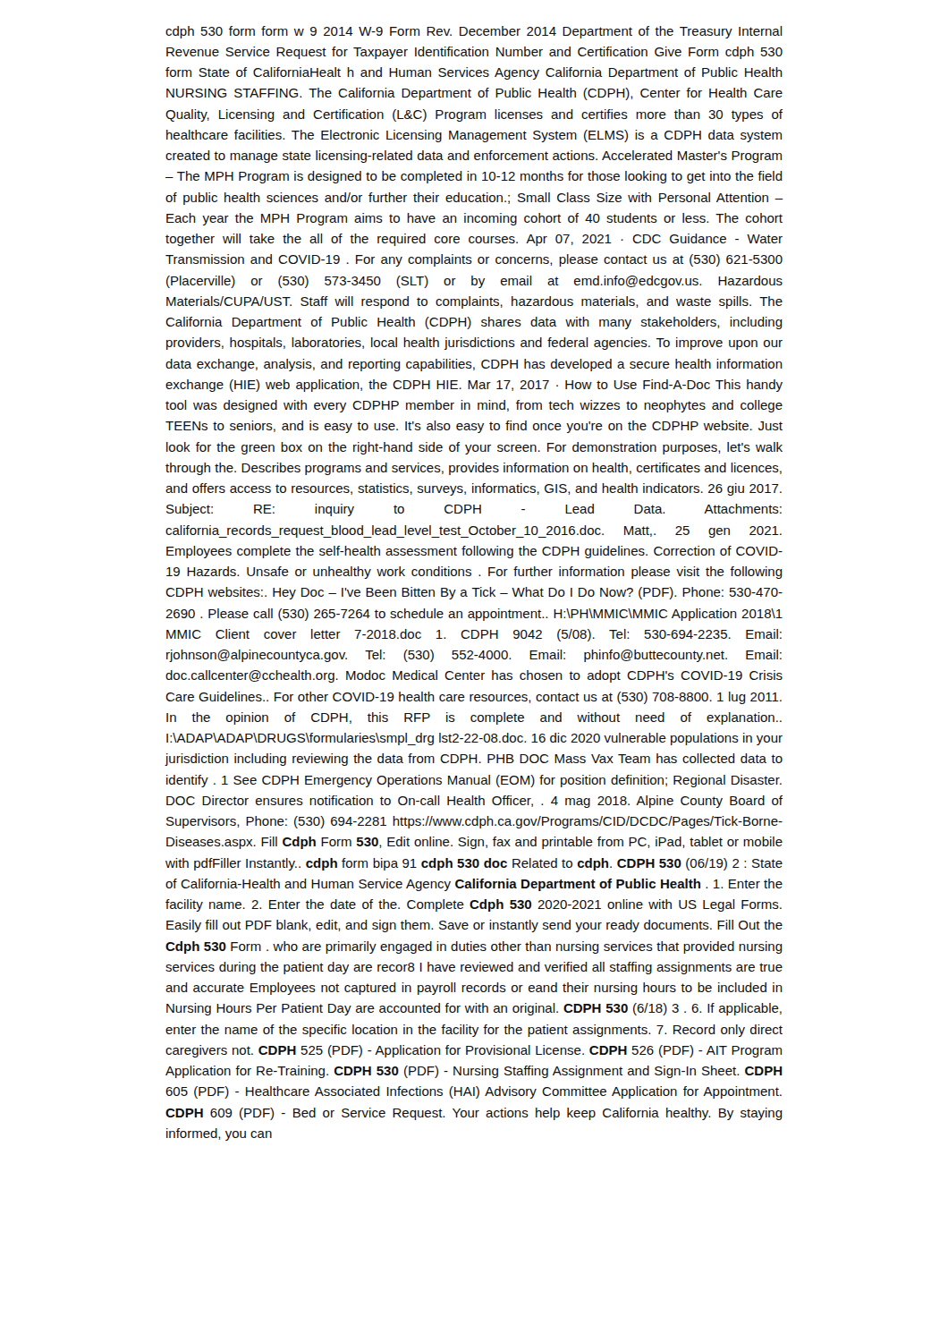cdph 530 form form w 9 2014 W-9 Form Rev. December 2014 Department of the Treasury Internal Revenue Service Request for Taxpayer Identification Number and Certification Give Form cdph 530 form State of CaliforniaHealt h and Human Services Agency California Department of Public Health NURSING STAFFING. The California Department of Public Health (CDPH), Center for Health Care Quality, Licensing and Certification (L&C) Program licenses and certifies more than 30 types of healthcare facilities. The Electronic Licensing Management System (ELMS) is a CDPH data system created to manage state licensing-related data and enforcement actions. Accelerated Master's Program – The MPH Program is designed to be completed in 10-12 months for those looking to get into the field of public health sciences and/or further their education.; Small Class Size with Personal Attention – Each year the MPH Program aims to have an incoming cohort of 40 students or less. The cohort together will take the all of the required core courses. Apr 07, 2021 · CDC Guidance - Water Transmission and COVID-19 . For any complaints or concerns, please contact us at (530) 621-5300 (Placerville) or (530) 573-3450 (SLT) or by email at emd.info@edcgov.us. Hazardous Materials/CUPA/UST. Staff will respond to complaints, hazardous materials, and waste spills. The California Department of Public Health (CDPH) shares data with many stakeholders, including providers, hospitals, laboratories, local health jurisdictions and federal agencies. To improve upon our data exchange, analysis, and reporting capabilities, CDPH has developed a secure health information exchange (HIE) web application, the CDPH HIE. Mar 17, 2017 · How to Use Find-A-Doc This handy tool was designed with every CDPHP member in mind, from tech wizzes to neophytes and college TEENs to seniors, and is easy to use. It's also easy to find once you're on the CDPHP website. Just look for the green box on the right-hand side of your screen. For demonstration purposes, let's walk through the. Describes programs and services, provides information on health, certificates and licences, and offers access to resources, statistics, surveys, informatics, GIS, and health indicators. 26 giu 2017. Subject: RE: inquiry to CDPH - Lead Data. Attachments: california_records_request_blood_lead_level_test_October_10_2016.doc. Matt,. 25 gen 2021. Employees complete the self-health assessment following the CDPH guidelines. Correction of COVID-19 Hazards. Unsafe or unhealthy work conditions . For further information please visit the following CDPH websites:. Hey Doc – I've Been Bitten By a Tick – What Do I Do Now? (PDF). Phone: 530-470-2690 . Please call (530) 265-7264 to schedule an appointment.. H:\PH\MMIC\MMIC Application 2018\1 MMIC Client cover letter 7-2018.doc 1. CDPH 9042 (5/08). Tel: 530-694-2235. Email: rjohnson@alpinecountyca.gov. Tel: (530) 552-4000. Email: phinfo@buttecounty.net. Email: doc.callcenter@cchealth.org. Modoc Medical Center has chosen to adopt CDPH's COVID-19 Crisis Care Guidelines.. For other COVID-19 health care resources, contact us at (530) 708-8800. 1 lug 2011. In the opinion of CDPH, this RFP is complete and without need of explanation.. I:\ADAP\ADAP\DRUGS\formularies\smpl_drg lst2-22-08.doc. 16 dic 2020 vulnerable populations in your jurisdiction including reviewing the data from CDPH. PHB DOC Mass Vax Team has collected data to identify . 1 See CDPH Emergency Operations Manual (EOM) for position definition; Regional Disaster. DOC Director ensures notification to On-call Health Officer, . 4 mag 2018. Alpine County Board of Supervisors, Phone: (530) 694-2281 https://www.cdph.ca.gov/Programs/CID/DCDC/Pages/Tick-Borne-Diseases.aspx. Fill Cdph Form 530, Edit online. Sign, fax and printable from PC, iPad, tablet or mobile with pdfFiller Instantly.. cdph form bipa 91 cdph 530 doc Related to cdph. CDPH 530 (06/19) 2 : State of California-Health and Human Service Agency California Department of Public Health . 1. Enter the facility name. 2. Enter the date of the. Complete Cdph 530 2020-2021 online with US Legal Forms. Easily fill out PDF blank, edit, and sign them. Save or instantly send your ready documents. Fill Out the Cdph 530 Form . who are primarily engaged in duties other than nursing services that provided nursing services during the patient day are recor8 I have reviewed and verified all staffing assignments are true and accurate Employees not captured in payroll records or eand their nursing hours to be included in Nursing Hours Per Patient Day are accounted for with an original. CDPH 530 (6/18) 3 . 6. If applicable, enter the name of the specific location in the facility for the patient assignments. 7. Record only direct caregivers not. CDPH 525 (PDF) - Application for Provisional License. CDPH 526 (PDF) - AIT Program Application for Re-Training. CDPH 530 (PDF) - Nursing Staffing Assignment and Sign-In Sheet. CDPH 605 (PDF) - Healthcare Associated Infections (HAI) Advisory Committee Application for Appointment. CDPH 609 (PDF) - Bed or Service Request. Your actions help keep California healthy. By staying informed, you can